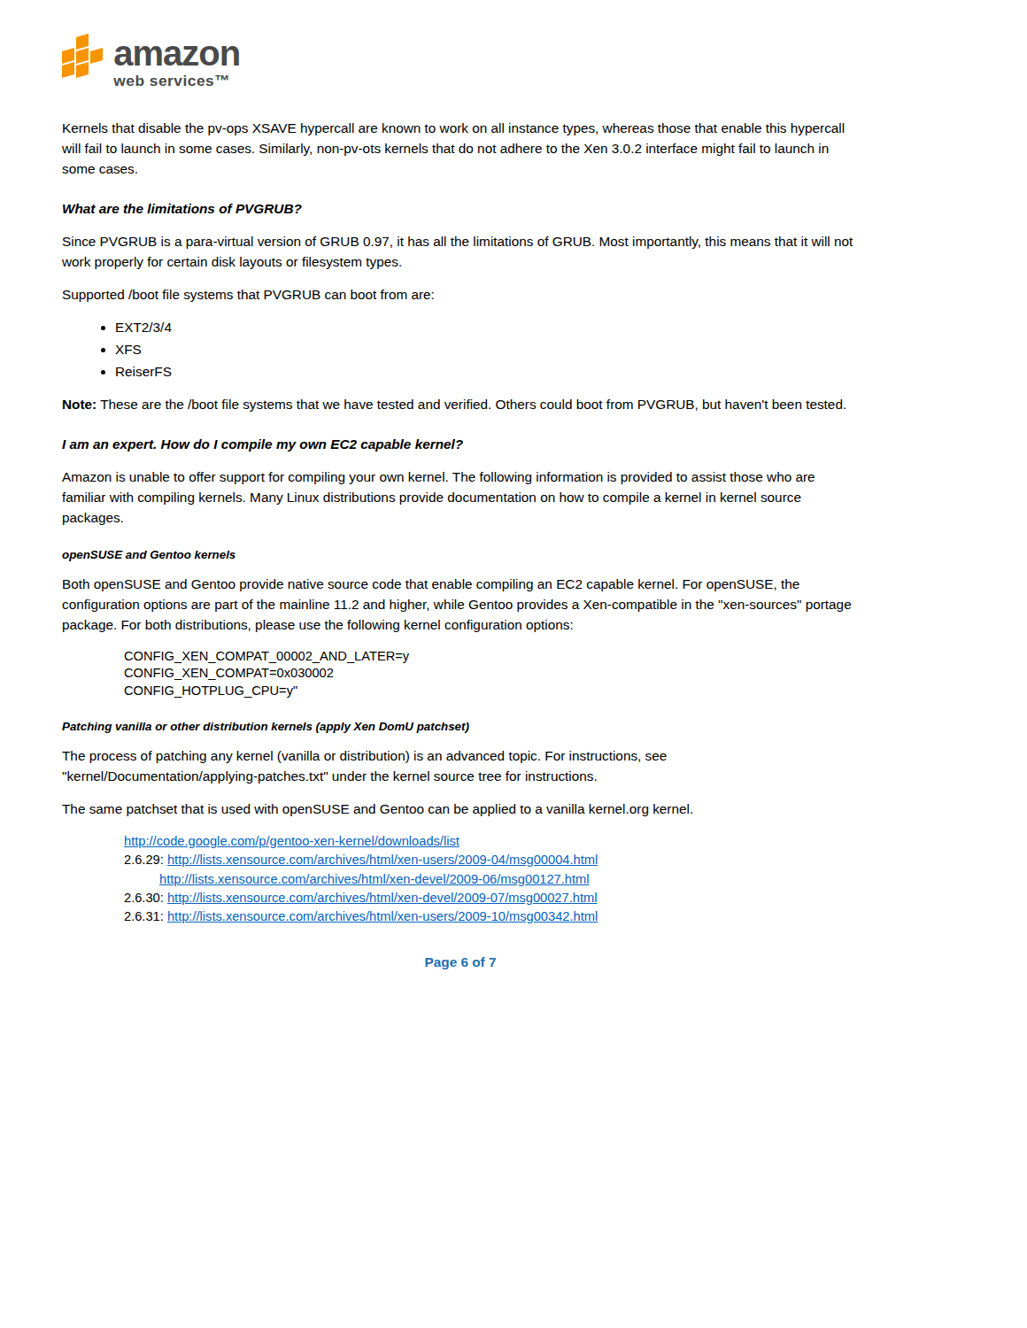amazon
web services™
Kernels that disable the pv-ops XSAVE hypercall are known to work on all instance types, whereas those that enable this hypercall will fail to launch in some cases. Similarly, non-pv-ots kernels that do not adhere to the Xen 3.0.2 interface might fail to launch in some cases.
What are the limitations of PVGRUB?
Since PVGRUB is a para-virtual version of GRUB 0.97, it has all the limitations of GRUB. Most importantly, this means that it will not work properly for certain disk layouts or filesystem types.
Supported /boot file systems that PVGRUB can boot from are:
EXT2/3/4
XFS
ReiserFS
Note: These are the /boot file systems that we have tested and verified. Others could boot from PVGRUB, but haven't been tested.
I am an expert. How do I compile my own EC2 capable kernel?
Amazon is unable to offer support for compiling your own kernel. The following information is provided to assist those who are familiar with compiling kernels. Many Linux distributions provide documentation on how to compile a kernel in kernel source packages.
openSUSE and Gentoo kernels
Both openSUSE and Gentoo provide native source code that enable compiling an EC2 capable kernel. For openSUSE, the configuration options are part of the mainline 11.2 and higher, while Gentoo provides a Xen-compatible in the "xen-sources" portage package. For both distributions, please use the following kernel configuration options:
CONFIG_XEN_COMPAT_00002_AND_LATER=y
CONFIG_XEN_COMPAT=0x030002
CONFIG_HOTPLUG_CPU=y"
Patching vanilla or other distribution kernels (apply Xen DomU patchset)
The process of patching any kernel (vanilla or distribution) is an advanced topic. For instructions, see "kernel/Documentation/applying-patches.txt" under the kernel source tree for instructions.
The same patchset that is used with openSUSE and Gentoo can be applied to a vanilla kernel.org kernel.
http://code.google.com/p/gentoo-xen-kernel/downloads/list
2.6.29: http://lists.xensource.com/archives/html/xen-users/2009-04/msg00004.html
http://lists.xensource.com/archives/html/xen-devel/2009-06/msg00127.html 2.6.30: http://lists.xensource.com/archives/html/xen-devel/2009-07/msg00027.html
2.6.31: http://lists.xensource.com/archives/html/xen-users/2009-10/msg00342.html
Page 6 of 7